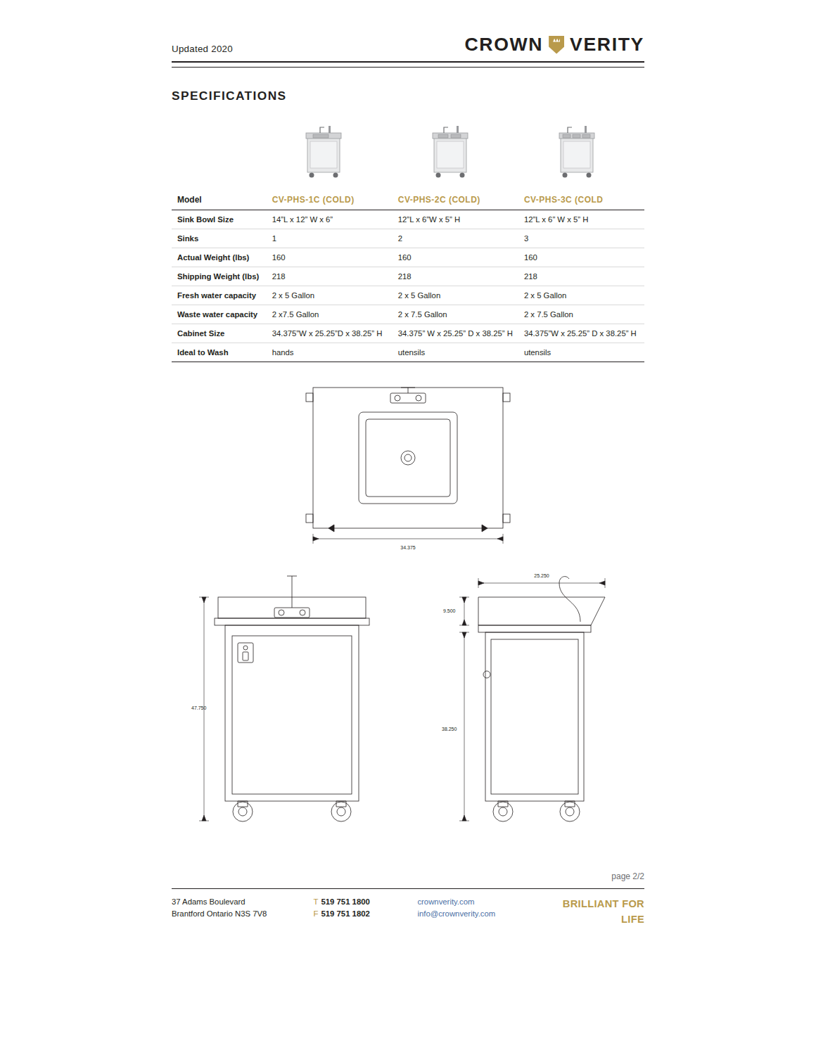Updated 2020
CROWN VERITY
SPECIFICATIONS
| Model | CV-PHS-1C (COLD) | CV-PHS-2C (COLD) | CV-PHS-3C (COLD |
| --- | --- | --- | --- |
| Sink Bowl Size | 14”L x 12” W x 6” | 12”L x 6”W x 5” H | 12”L x 6” W x 5” H |
| Sinks | 1 | 2 | 3 |
| Actual Weight (lbs) | 160 | 160 | 160 |
| Shipping Weight (lbs) | 218 | 218 | 218 |
| Fresh water capacity | 2 x 5 Gallon | 2 x 5 Gallon | 2 x 5 Gallon |
| Waste water capacity | 2 x7.5 Gallon | 2 x 7.5 Gallon | 2 x 7.5 Gallon |
| Cabinet Size | 34.375”W x 25.25”D x 38.25” H | 34.375” W x 25.25” D x 38.25” H | 34.375”W x 25.25” D x 38.25” H |
| Ideal to Wash | hands | utensils | utensils |
34.375
47.750 25.250 9.500 38.250
page 2/2
37 Adams Boulevard
Brantford Ontario N3S 7V8
T 519 751 1800
F 519 751 1802
crownverity.com
info@crownverity.com
BRILLIANT FOR LIFE